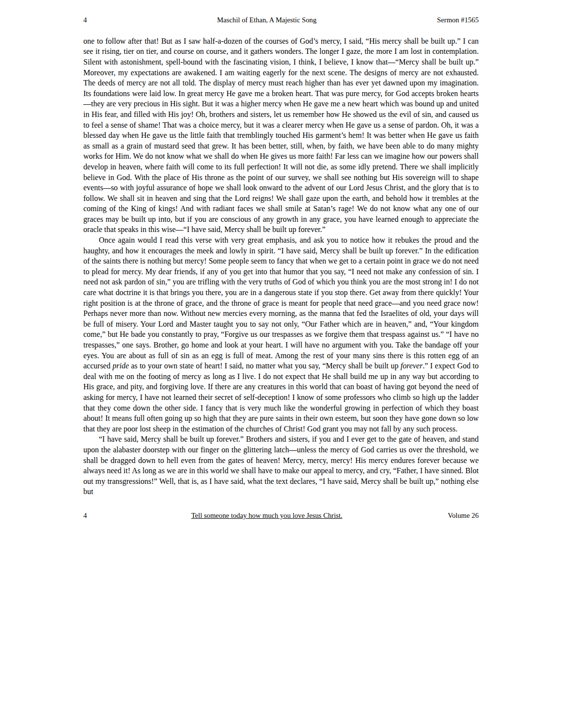4
Maschil of Ethan, A Majestic Song
Sermon #1565
one to follow after that! But as I saw half-a-dozen of the courses of God’s mercy, I said, “His mercy shall be built up.” I can see it rising, tier on tier, and course on course, and it gathers wonders. The longer I gaze, the more I am lost in contemplation. Silent with astonishment, spell-bound with the fascinating vision, I think, I believe, I know that—“Mercy shall be built up.” Moreover, my expectations are awakened. I am waiting eagerly for the next scene. The designs of mercy are not exhausted. The deeds of mercy are not all told. The display of mercy must reach higher than has ever yet dawned upon my imagination. Its foundations were laid low. In great mercy He gave me a broken heart. That was pure mercy, for God accepts broken hearts—they are very precious in His sight. But it was a higher mercy when He gave me a new heart which was bound up and united in His fear, and filled with His joy! Oh, brothers and sisters, let us remember how He showed us the evil of sin, and caused us to feel a sense of shame! That was a choice mercy, but it was a clearer mercy when He gave us a sense of pardon. Oh, it was a blessed day when He gave us the little faith that tremblingly touched His garment’s hem! It was better when He gave us faith as small as a grain of mustard seed that grew. It has been better, still, when, by faith, we have been able to do many mighty works for Him. We do not know what we shall do when He gives us more faith! Far less can we imagine how our powers shall develop in heaven, where faith will come to its full perfection! It will not die, as some idly pretend. There we shall implicitly believe in God. With the place of His throne as the point of our survey, we shall see nothing but His sovereign will to shape events—so with joyful assurance of hope we shall look onward to the advent of our Lord Jesus Christ, and the glory that is to follow. We shall sit in heaven and sing that the Lord reigns! We shall gaze upon the earth, and behold how it trembles at the coming of the King of kings! And with radiant faces we shall smile at Satan’s rage! We do not know what any one of our graces may be built up into, but if you are conscious of any growth in any grace, you have learned enough to appreciate the oracle that speaks in this wise—“I have said, Mercy shall be built up forever.”
Once again would I read this verse with very great emphasis, and ask you to notice how it rebukes the proud and the haughty, and how it encourages the meek and lowly in spirit. “I have said, Mercy shall be built up forever.” In the edification of the saints there is nothing but mercy! Some people seem to fancy that when we get to a certain point in grace we do not need to plead for mercy. My dear friends, if any of you get into that humor that you say, “I need not make any confession of sin. I need not ask pardon of sin,” you are trifling with the very truths of God of which you think you are the most strong in! I do not care what doctrine it is that brings you there, you are in a dangerous state if you stop there. Get away from there quickly! Your right position is at the throne of grace, and the throne of grace is meant for people that need grace—and you need grace now! Perhaps never more than now. Without new mercies every morning, as the manna that fed the Israelites of old, your days will be full of misery. Your Lord and Master taught you to say not only, “Our Father which are in heaven,” and, “Your kingdom come,” but He bade you constantly to pray, “Forgive us our trespasses as we forgive them that trespass against us.” “I have no trespasses,” one says. Brother, go home and look at your heart. I will have no argument with you. Take the bandage off your eyes. You are about as full of sin as an egg is full of meat. Among the rest of your many sins there is this rotten egg of an accursed pride as to your own state of heart! I said, no matter what you say, “Mercy shall be built up forever.” I expect God to deal with me on the footing of mercy as long as I live. I do not expect that He shall build me up in any way but according to His grace, and pity, and forgiving love. If there are any creatures in this world that can boast of having got beyond the need of asking for mercy, I have not learned their secret of self-deception! I know of some professors who climb so high up the ladder that they come down the other side. I fancy that is very much like the wonderful growing in perfection of which they boast about! It means full often going up so high that they are pure saints in their own esteem, but soon they have gone down so low that they are poor lost sheep in the estimation of the churches of Christ! God grant you may not fall by any such process.
“I have said, Mercy shall be built up forever.” Brothers and sisters, if you and I ever get to the gate of heaven, and stand upon the alabaster doorstep with our finger on the glittering latch—unless the mercy of God carries us over the threshold, we shall be dragged down to hell even from the gates of heaven! Mercy, mercy, mercy! His mercy endures forever because we always need it! As long as we are in this world we shall have to make our appeal to mercy, and cry, “Father, I have sinned. Blot out my transgressions!” Well, that is, as I have said, what the text declares, “I have said, Mercy shall be built up,” nothing else but
4
Tell someone today how much you love Jesus Christ.
Volume 26